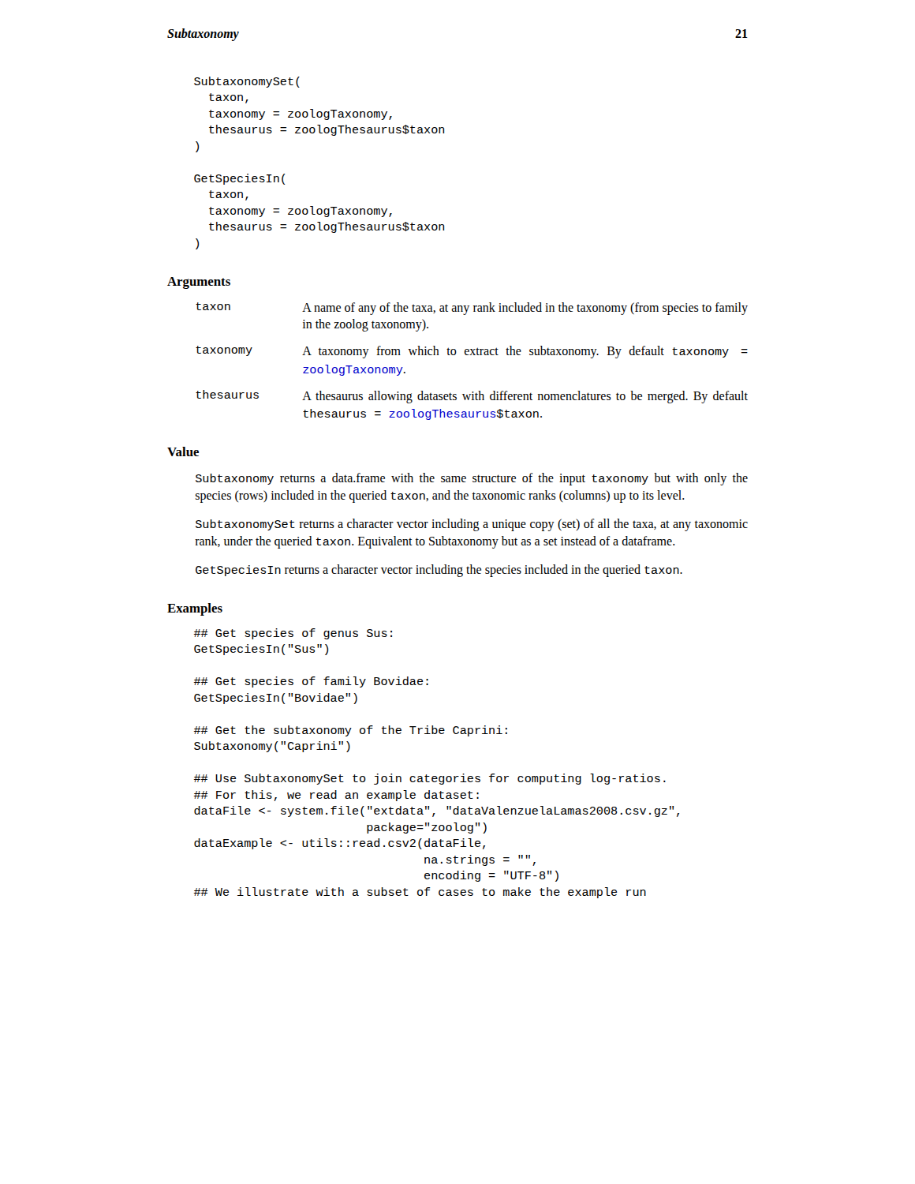Subtaxonomy 21
SubtaxonomySet(
  taxon,
  taxonomy = zoologTaxonomy,
  thesaurus = zoologThesaurus$taxon
)

GetSpeciesIn(
  taxon,
  taxonomy = zoologTaxonomy,
  thesaurus = zoologThesaurus$taxon
)
Arguments
taxon
A name of any of the taxa, at any rank included in the taxonomy (from species to family in the zoolog taxonomy).
taxonomy
A taxonomy from which to extract the subtaxonomy. By default taxonomy = zoologTaxonomy.
thesaurus
A thesaurus allowing datasets with different nomenclatures to be merged. By default thesaurus = zoologThesaurus$taxon.
Value
Subtaxonomy returns a data.frame with the same structure of the input taxonomy but with only the species (rows) included in the queried taxon, and the taxonomic ranks (columns) up to its level.
SubtaxonomySet returns a character vector including a unique copy (set) of all the taxa, at any taxonomic rank, under the queried taxon. Equivalent to Subtaxonomy but as a set instead of a dataframe.
GetSpeciesIn returns a character vector including the species included in the queried taxon.
Examples
## Get species of genus Sus:
GetSpeciesIn("Sus")

## Get species of family Bovidae:
GetSpeciesIn("Bovidae")

## Get the subtaxonomy of the Tribe Caprini:
Subtaxonomy("Caprini")

## Use SubtaxonomySet to join categories for computing log-ratios.
## For this, we read an example dataset:
dataFile <- system.file("extdata", "dataValenzuelaLamas2008.csv.gz",
                        package="zoolog")
dataExample <- utils::read.csv2(dataFile,
                                na.strings = "",
                                encoding = "UTF-8")
## We illustrate with a subset of cases to make the example run